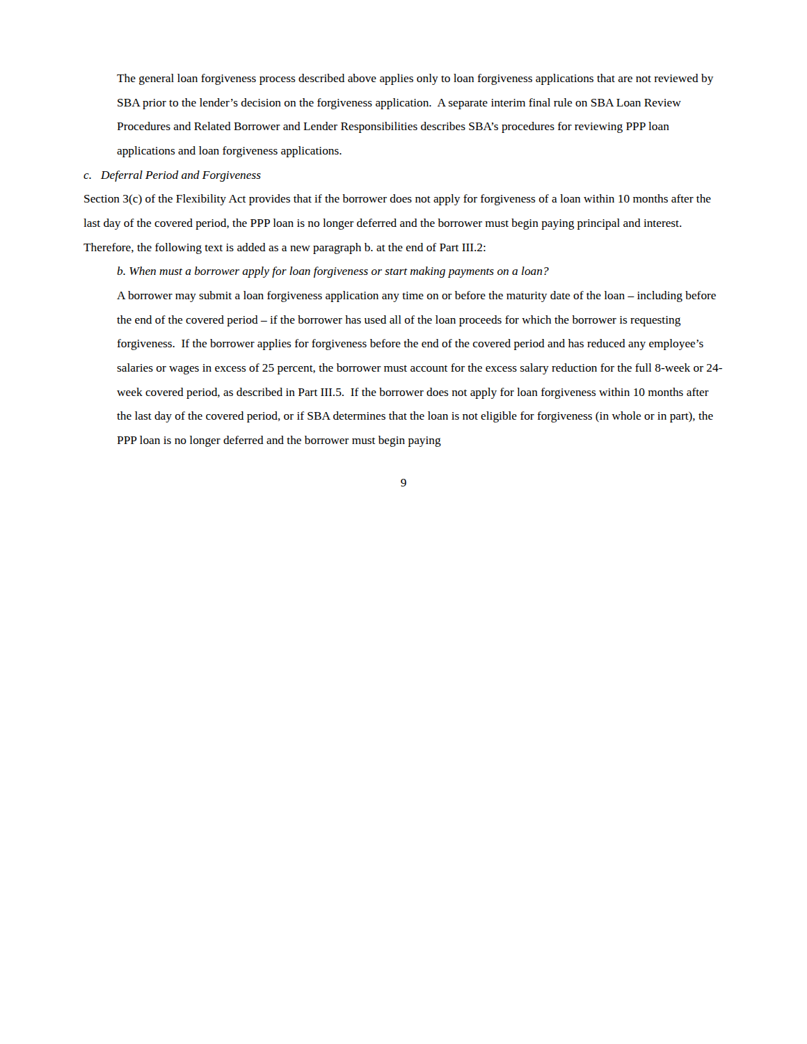The general loan forgiveness process described above applies only to loan forgiveness applications that are not reviewed by SBA prior to the lender’s decision on the forgiveness application. A separate interim final rule on SBA Loan Review Procedures and Related Borrower and Lender Responsibilities describes SBA’s procedures for reviewing PPP loan applications and loan forgiveness applications.
c. Deferral Period and Forgiveness
Section 3(c) of the Flexibility Act provides that if the borrower does not apply for forgiveness of a loan within 10 months after the last day of the covered period, the PPP loan is no longer deferred and the borrower must begin paying principal and interest. Therefore, the following text is added as a new paragraph b. at the end of Part III.2:
b. When must a borrower apply for loan forgiveness or start making payments on a loan?
A borrower may submit a loan forgiveness application any time on or before the maturity date of the loan – including before the end of the covered period – if the borrower has used all of the loan proceeds for which the borrower is requesting forgiveness. If the borrower applies for forgiveness before the end of the covered period and has reduced any employee’s salaries or wages in excess of 25 percent, the borrower must account for the excess salary reduction for the full 8-week or 24-week covered period, as described in Part III.5. If the borrower does not apply for loan forgiveness within 10 months after the last day of the covered period, or if SBA determines that the loan is not eligible for forgiveness (in whole or in part), the PPP loan is no longer deferred and the borrower must begin paying
9